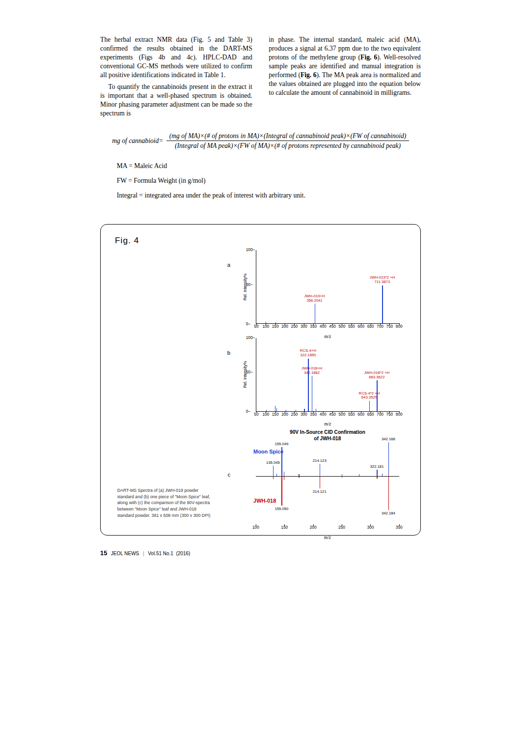The herbal extract NMR data (Fig. 5 and Table 3) confirmed the results obtained in the DART-MS experiments (Figs 4b and 4c). HPLC-DAD and conventional GC-MS methods were utilized to confirm all positive identifications indicated in Table 1.
To quantify the cannabinoids present in the extract it is important that a well-phased spectrum is obtained. Minor phasing parameter adjustment can be made so the spectrum is
in phase. The internal standard, maleic acid (MA), produces a signal at 6.37 ppm due to the two equivalent protons of the methylene group (Fig. 6). Well-resolved sample peaks are identified and manual integration is performed (Fig. 6). The MA peak area is normalized and the values obtained are plugged into the equation below to calculate the amount of cannabinoid in milligrams.
mg of cannabioid= (mg of MA)×(# of protons in MA)×(Integral of cannabinoid peak)×(FW of cannabinoid) (Integral of MA peak)×(FW of MA)×(# of protons represented by cannabinoid peak)
MA = Maleic Acid
FW = Formula Weight (in g/mol)
Integral = integrated area under the peak of interest with arbitrary unit.
Fig. 4
DART-MS Spectra of (a) JWH-019 powder standard and (b) one piece of "Moon Spice" leaf, along with (c) the comparison of the 90V-spectra between "Moon Spice" leaf and JWH-018 standard powder. 381 x 508 mm (300 x 300 DPI)
a
Rel. Intensity%
100–
50–
0–
JWH-019+H
356.2041
JWH-019*2 +H
711.3873
50
100
150
200
250
300
350
400
450
500
550
600
650
700
750
800
m/z
b
Rel. Intensity%
100–
50–
0–
RCS-4+H
322.1850
JWH-018+H
342.1862
JWH-018*2 +H
683.3522
RCS-4*2 +H
643.3525
50
100
150
200
250
300
350
400
450
500
550
600
650
700
750
800
m/z
c
90V In-Source CID Confirmation
of JWH-018
Moon Spice
JWH-018
155.049
135.045
214.123
342.166
322.181
155.050
214.121
342.184
100
150
200
250
300
350
m/z
15 JEOL NEWS | Vol.51 No.1 (2016)